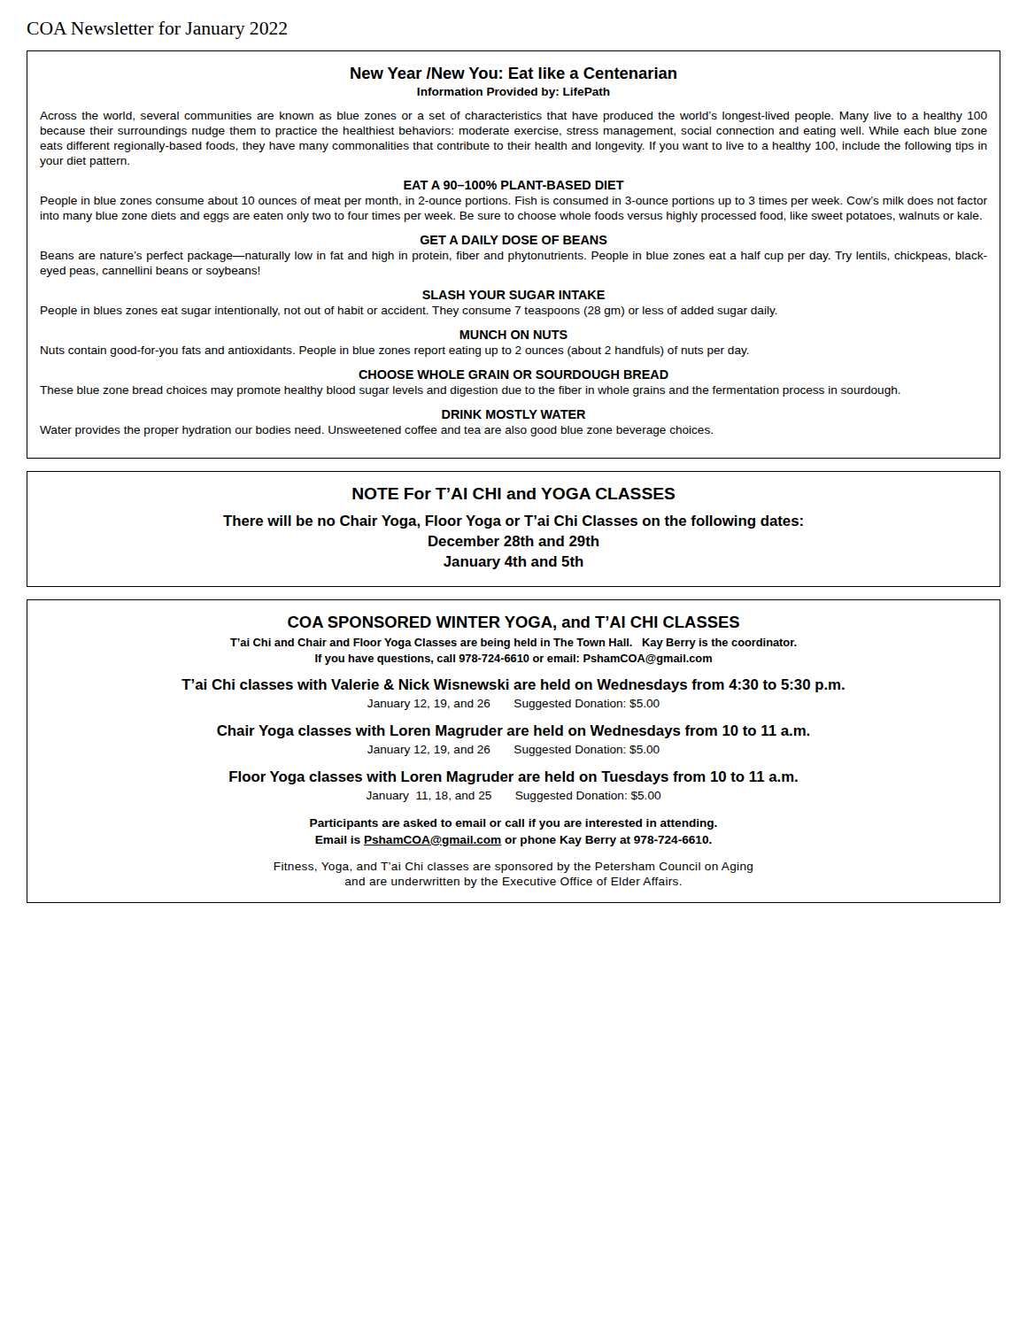COA Newsletter for January 2022
New Year /New You: Eat like a Centenarian
Information Provided by: LifePath
Across the world, several communities are known as blue zones or a set of characteristics that have produced the world’s longest-lived people. Many live to a healthy 100 because their surroundings nudge them to practice the healthiest behaviors: moderate exercise, stress management, social connection and eating well. While each blue zone eats different regionally-based foods, they have many commonalities that contribute to their health and longevity. If you want to live to a healthy 100, include the following tips in your diet pattern.
EAT A 90–100% PLANT-BASED DIET
People in blue zones consume about 10 ounces of meat per month, in 2-ounce portions. Fish is consumed in 3-ounce portions up to 3 times per week. Cow’s milk does not factor into many blue zone diets and eggs are eaten only two to four times per week. Be sure to choose whole foods versus highly processed food, like sweet potatoes, walnuts or kale.
GET A DAILY DOSE OF BEANS
Beans are nature’s perfect package—naturally low in fat and high in protein, fiber and phytonutrients. People in blue zones eat a half cup per day. Try lentils, chickpeas, black-eyed peas, cannellini beans or soybeans!
SLASH YOUR SUGAR INTAKE
People in blues zones eat sugar intentionally, not out of habit or accident. They consume 7 teaspoons (28 gm) or less of added sugar daily.
MUNCH ON NUTS
Nuts contain good-for-you fats and antioxidants. People in blue zones report eating up to 2 ounces (about 2 handfuls) of nuts per day.
CHOOSE WHOLE GRAIN OR SOURDOUGH BREAD
These blue zone bread choices may promote healthy blood sugar levels and digestion due to the fiber in whole grains and the fermentation process in sourdough.
DRINK MOSTLY WATER
Water provides the proper hydration our bodies need. Unsweetened coffee and tea are also good blue zone beverage choices.
NOTE For T’AI CHI and YOGA CLASSES
There will be no Chair Yoga, Floor Yoga or T’ai Chi Classes on the following dates:
December 28th and 29th
January 4th and 5th
COA SPONSORED WINTER YOGA, and T’AI CHI CLASSES
T’ai Chi and Chair and Floor Yoga Classes are being held in The Town Hall. Kay Berry is the coordinator.
If you have questions, call 978-724-6610 or email: PshamCOA@gmail.com
T’ai Chi classes with Valerie & Nick Wisnewski are held on Wednesdays from 4:30 to 5:30 p.m.
January 12, 19, and 26 Suggested Donation: $5.00
Chair Yoga classes with Loren Magruder are held on Wednesdays from 10 to 11 a.m.
January 12, 19, and 26 Suggested Donation: $5.00
Floor Yoga classes with Loren Magruder are held on Tuesdays from 10 to 11 a.m.
January 11, 18, and 25 Suggested Donation: $5.00
Participants are asked to email or call if you are interested in attending.
Email is PshamCOA@gmail.com or phone Kay Berry at 978-724-6610.
Fitness, Yoga, and T’ai Chi classes are sponsored by the Petersham Council on Aging
and are underwritten by the Executive Office of Elder Affairs.